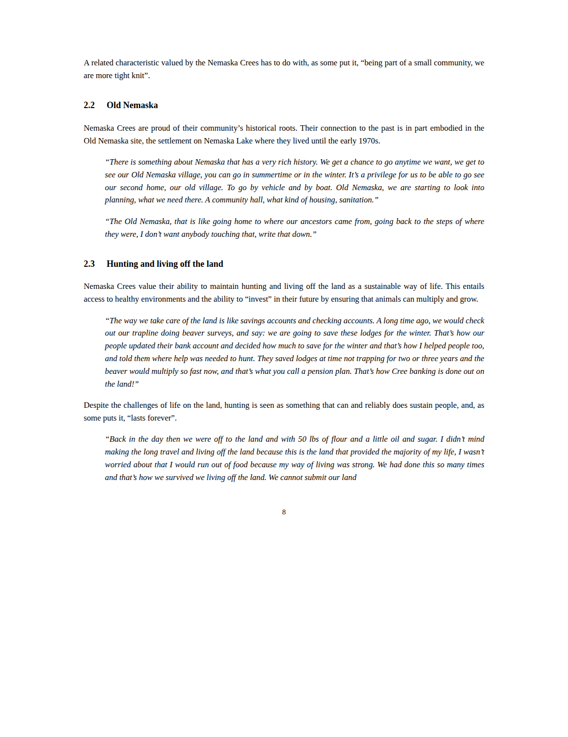A related characteristic valued by the Nemaska Crees has to do with, as some put it, “being part of a small community, we are more tight knit”.
2.2 Old Nemaska
Nemaska Crees are proud of their community’s historical roots. Their connection to the past is in part embodied in the Old Nemaska site, the settlement on Nemaska Lake where they lived until the early 1970s.
“There is something about Nemaska that has a very rich history. We get a chance to go anytime we want, we get to see our Old Nemaska village, you can go in summertime or in the winter. It’s a privilege for us to be able to go see our second home, our old village. To go by vehicle and by boat. Old Nemaska, we are starting to look into planning, what we need there. A community hall, what kind of housing, sanitation.”
“The Old Nemaska, that is like going home to where our ancestors came from, going back to the steps of where they were, I don’t want anybody touching that, write that down.”
2.3 Hunting and living off the land
Nemaska Crees value their ability to maintain hunting and living off the land as a sustainable way of life. This entails access to healthy environments and the ability to “invest” in their future by ensuring that animals can multiply and grow.
“The way we take care of the land is like savings accounts and checking accounts. A long time ago, we would check out our trapline doing beaver surveys, and say: we are going to save these lodges for the winter. That’s how our people updated their bank account and decided how much to save for the winter and that’s how I helped people too, and told them where help was needed to hunt. They saved lodges at time not trapping for two or three years and the beaver would multiply so fast now, and that’s what you call a pension plan. That’s how Cree banking is done out on the land!”
Despite the challenges of life on the land, hunting is seen as something that can and reliably does sustain people, and, as some puts it, “lasts forever”.
“Back in the day then we were off to the land and with 50 lbs of flour and a little oil and sugar. I didn’t mind making the long travel and living off the land because this is the land that provided the majority of my life, I wasn’t worried about that I would run out of food because my way of living was strong. We had done this so many times and that’s how we survived we living off the land. We cannot submit our land
8